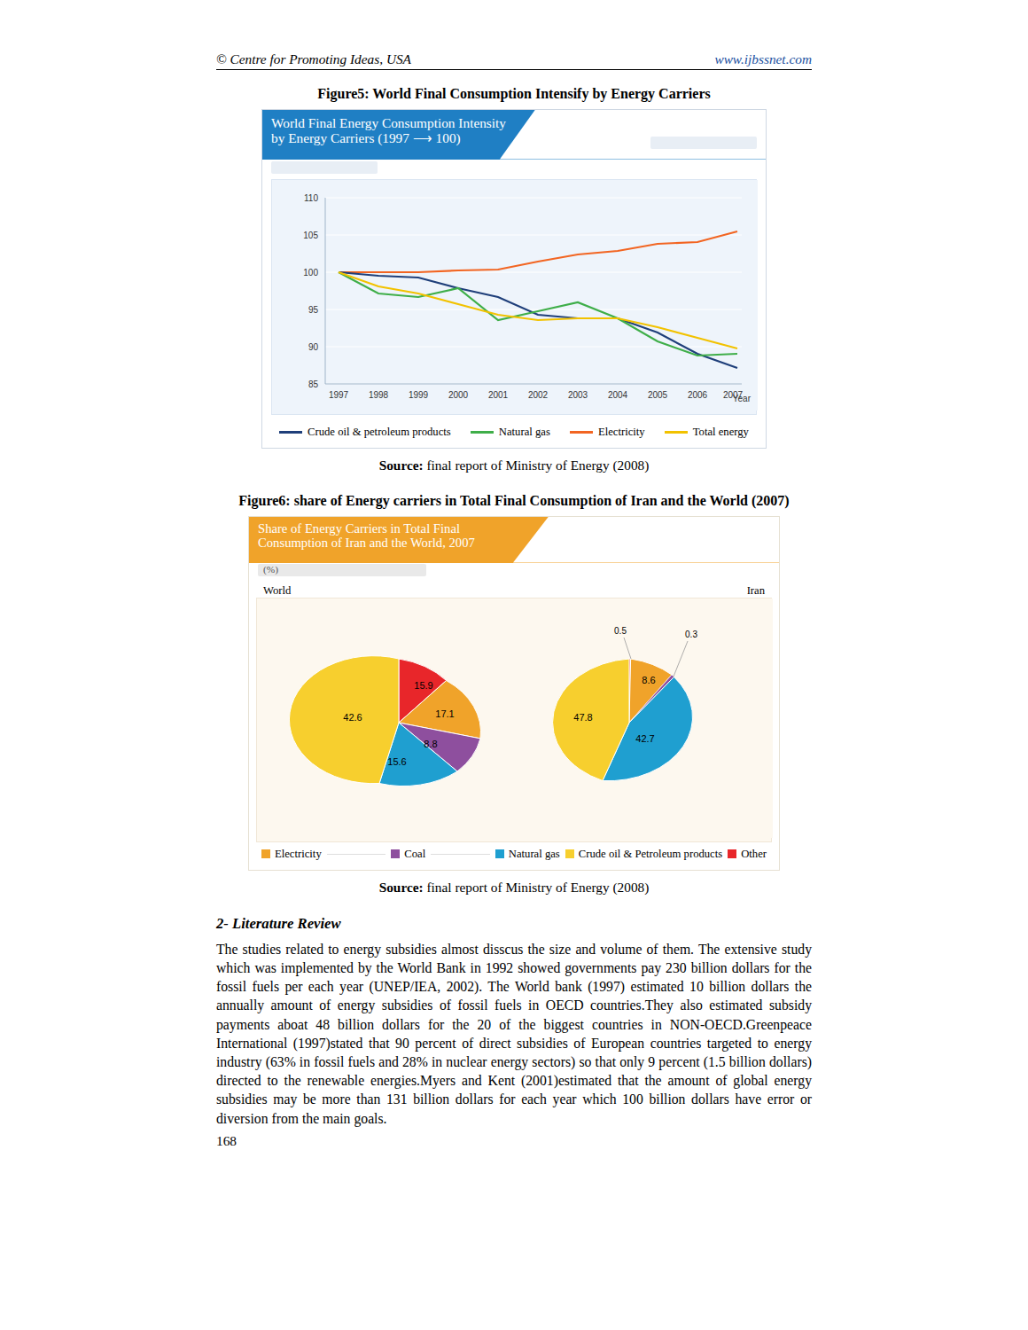© Centre for Promoting Ideas, USA
www.ijbssnet.com
Figure5: World Final Consumption Intensify by Energy Carriers
World Final Energy Consumption Intensity
by Energy Carriers (1997 ⟶ 100)
110 105 100 95 90 85 1997 1998 1999 2000 2001 2002 2003 2004 2005 2006 2007 Year
Crude oil & petroleum products
Natural gas
Electricity
Total energy
Source: final report of Ministry of Energy (2008)
Figure6: share of Energy carriers in Total Final Consumption of Iran and the World (2007)
Share of Energy Carriers in Total Final
Consumption of Iran and the World, 2007
(%)
World
Iran
15.9 17.1 8.8 15.6 42.6 8.6 42.7 47.8 0.5 0.3
Electricity
Coal
Natural gas
Crude oil & Petroleum products
Other
Source: final report of Ministry of Energy (2008)
2- Literature Review
The studies related to energy subsidies almost disscus the size and volume of them. The extensive study which was implemented by the World Bank in 1992 showed governments pay 230 billion dollars for the fossil fuels per each year (UNEP/IEA, 2002). The World bank (1997) estimated 10 billion dollars the annually amount of energy subsidies of fossil fuels in OECD countries.They also estimated subsidy payments aboat 48 billion dollars for the 20 of the biggest countries in NON-OECD.Greenpeace International (1997)stated that 90 percent of direct subsidies of European countries targeted to energy industry (63% in fossil fuels and 28% in nuclear energy sectors) so that only 9 percent (1.5 billion dollars) directed to the renewable energies.Myers and Kent (2001)estimated that the amount of global energy subsidies may be more than 131 billion dollars for each year which 100 billion dollars have error or diversion from the main goals.
168